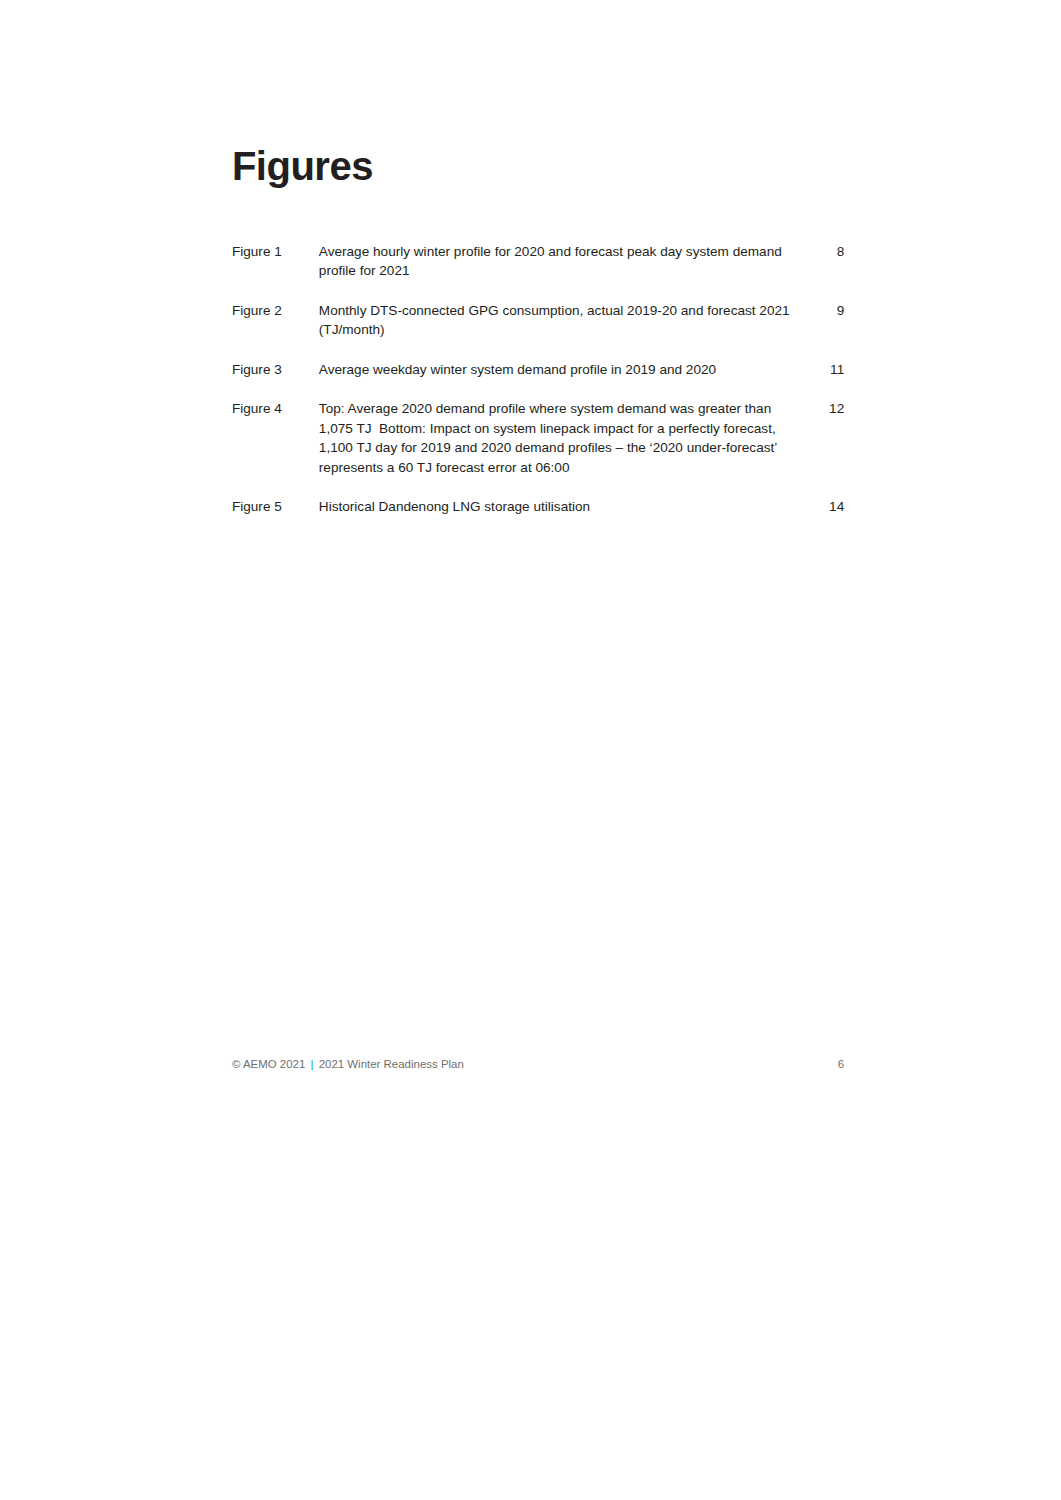Figures
| Figure 1 | Average hourly winter profile for 2020 and forecast peak day system demand profile for 2021 | 8 |
| Figure 2 | Monthly DTS-connected GPG consumption, actual 2019-20 and forecast 2021 (TJ/month) | 9 |
| Figure 3 | Average weekday winter system demand profile in 2019 and 2020 | 11 |
| Figure 4 | Top: Average 2020 demand profile where system demand was greater than 1,075 TJ Bottom: Impact on system linepack impact for a perfectly forecast, 1,100 TJ day for 2019 and 2020 demand profiles – the ‘2020 under-forecast’ represents a 60 TJ forecast error at 06:00 | 12 |
| Figure 5 | Historical Dandenong LNG storage utilisation | 14 |
© AEMO 2021 | 2021 Winter Readiness Plan
6